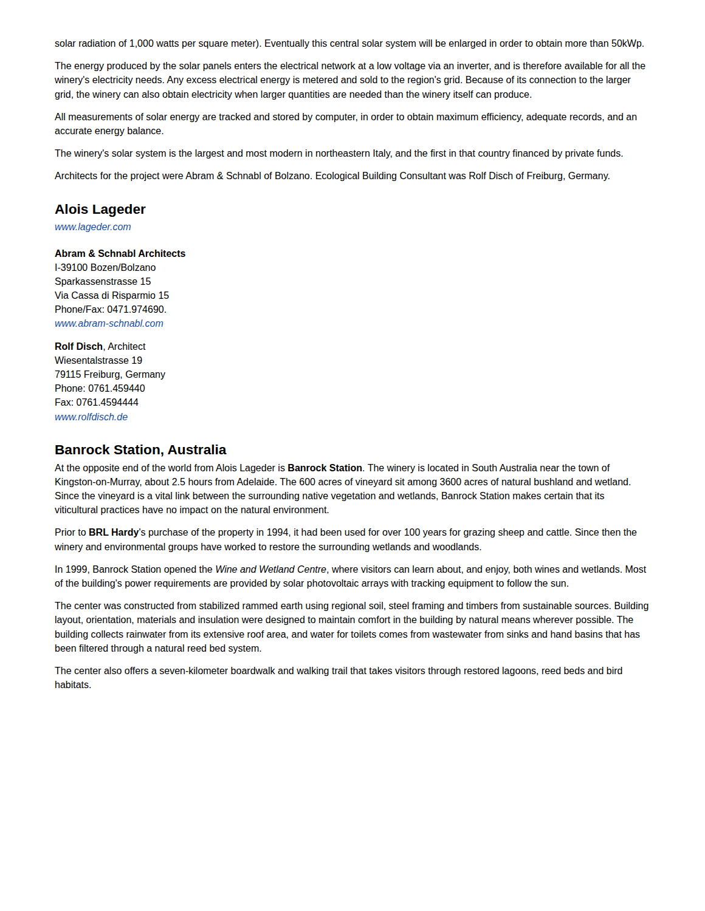solar radiation of 1,000 watts per square meter). Eventually this central solar system will be enlarged in order to obtain more than 50kWp.
The energy produced by the solar panels enters the electrical network at a low voltage via an inverter, and is therefore available for all the winery's electricity needs. Any excess electrical energy is metered and sold to the region's grid. Because of its connection to the larger grid, the winery can also obtain electricity when larger quantities are needed than the winery itself can produce.
All measurements of solar energy are tracked and stored by computer, in order to obtain maximum efficiency, adequate records, and an accurate energy balance.
The winery's solar system is the largest and most modern in northeastern Italy, and the first in that country financed by private funds.
Architects for the project were Abram & Schnabl of Bolzano. Ecological Building Consultant was Rolf Disch of Freiburg, Germany.
Alois Lageder
www.lageder.com
Abram & Schnabl Architects
I-39100 Bozen/Bolzano
Sparkassenstrasse 15
Via Cassa di Risparmio 15
Phone/Fax: 0471.974690.
www.abram-schnabl.com
Rolf Disch, Architect
Wiesentalstrasse 19
79115 Freiburg, Germany
Phone: 0761.459440
Fax: 0761.4594444
www.rolfdisch.de
Banrock Station, Australia
At the opposite end of the world from Alois Lageder is Banrock Station. The winery is located in South Australia near the town of Kingston-on-Murray, about 2.5 hours from Adelaide. The 600 acres of vineyard sit among 3600 acres of natural bushland and wetland. Since the vineyard is a vital link between the surrounding native vegetation and wetlands, Banrock Station makes certain that its viticultural practices have no impact on the natural environment.
Prior to BRL Hardy's purchase of the property in 1994, it had been used for over 100 years for grazing sheep and cattle. Since then the winery and environmental groups have worked to restore the surrounding wetlands and woodlands.
In 1999, Banrock Station opened the Wine and Wetland Centre, where visitors can learn about, and enjoy, both wines and wetlands. Most of the building's power requirements are provided by solar photovoltaic arrays with tracking equipment to follow the sun.
The center was constructed from stabilized rammed earth using regional soil, steel framing and timbers from sustainable sources. Building layout, orientation, materials and insulation were designed to maintain comfort in the building by natural means wherever possible. The building collects rainwater from its extensive roof area, and water for toilets comes from wastewater from sinks and hand basins that has been filtered through a natural reed bed system.
The center also offers a seven-kilometer boardwalk and walking trail that takes visitors through restored lagoons, reed beds and bird habitats.